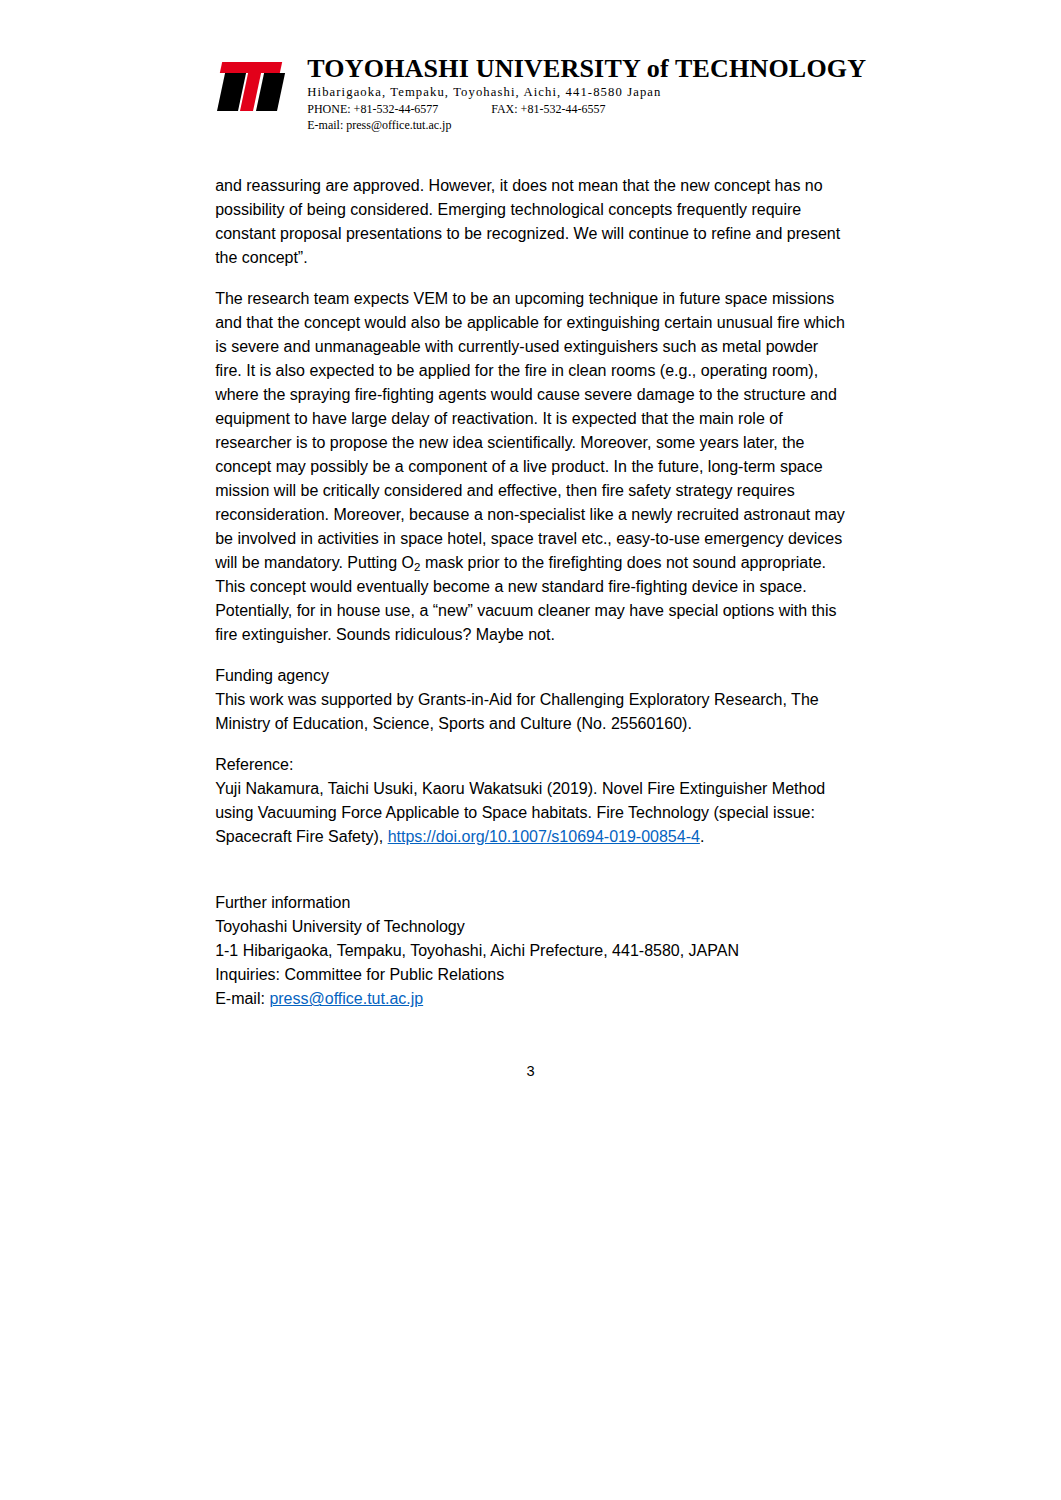TOYOHASHI UNIVERSITY of TECHNOLOGY
Hibarigaoka, Tempaku, Toyohashi, Aichi, 441-8580 Japan
PHONE: +81-532-44-6577FAX: +81-532-44-6557
E-mail: press@office.tut.ac.jp
and reassuring are approved. However, it does not mean that the new concept has no possibility of being considered. Emerging technological concepts frequently require constant proposal presentations to be recognized. We will continue to refine and present the concept”.
The research team expects VEM to be an upcoming technique in future space missions and that the concept would also be applicable for extinguishing certain unusual fire which is severe and unmanageable with currently-used extinguishers such as metal powder fire. It is also expected to be applied for the fire in clean rooms (e.g., operating room), where the spraying fire-fighting agents would cause severe damage to the structure and equipment to have large delay of reactivation. It is expected that the main role of researcher is to propose the new idea scientifically. Moreover, some years later, the concept may possibly be a component of a live product. In the future, long-term space mission will be critically considered and effective, then fire safety strategy requires reconsideration. Moreover, because a non-specialist like a newly recruited astronaut may be involved in activities in space hotel, space travel etc., easy-to-use emergency devices will be mandatory. Putting O2 mask prior to the firefighting does not sound appropriate. This concept would eventually become a new standard fire-fighting device in space. Potentially, for in house use, a “new” vacuum cleaner may have special options with this fire extinguisher. Sounds ridiculous? Maybe not.
Funding agency
This work was supported by Grants-in-Aid for Challenging Exploratory Research, The Ministry of Education, Science, Sports and Culture (No. 25560160).
Reference:
Yuji Nakamura, Taichi Usuki, Kaoru Wakatsuki (2019). Novel Fire Extinguisher Method using Vacuuming Force Applicable to Space habitats. Fire Technology (special issue: Spacecraft Fire Safety), https://doi.org/10.1007/s10694-019-00854-4.
Further information
Toyohashi University of Technology
1-1 Hibarigaoka, Tempaku, Toyohashi, Aichi Prefecture, 441-8580, JAPAN
Inquiries: Committee for Public Relations
E-mail: press@office.tut.ac.jp
3